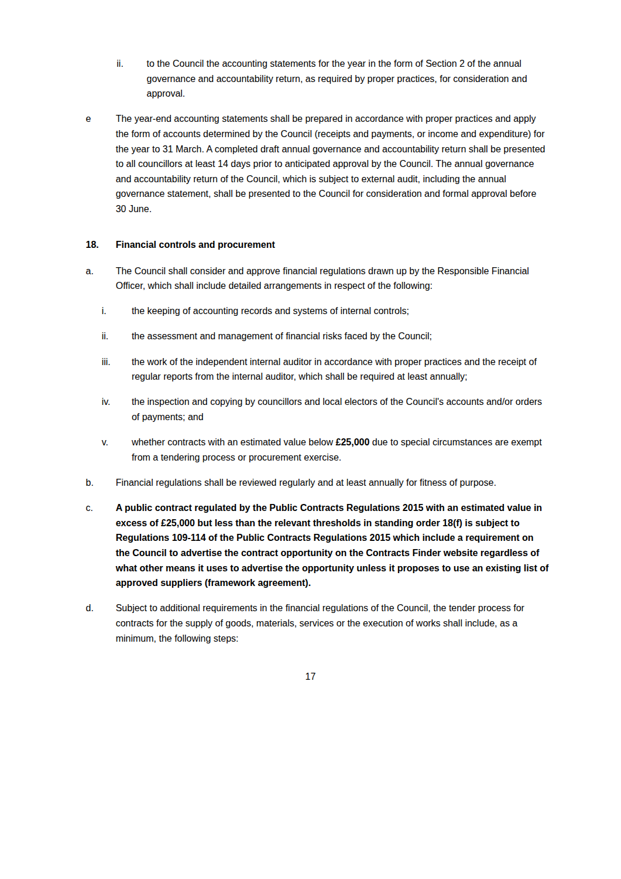ii.
to the Council the accounting statements for the year in the form of Section 2 of the annual governance and accountability return, as required by proper practices, for consideration and approval.
e
The year-end accounting statements shall be prepared in accordance with proper practices and apply the form of accounts determined by the Council (receipts and payments, or income and expenditure) for the year to 31 March. A completed draft annual governance and accountability return shall be presented to all councillors at least 14 days prior to anticipated approval by the Council. The annual governance and accountability return of the Council, which is subject to external audit, including the annual governance statement, shall be presented to the Council for consideration and formal approval before 30 June.
18. Financial controls and procurement
a.
The Council shall consider and approve financial regulations drawn up by the Responsible Financial Officer, which shall include detailed arrangements in respect of the following:
i.
the keeping of accounting records and systems of internal controls;
ii.
the assessment and management of financial risks faced by the Council;
iii.
the work of the independent internal auditor in accordance with proper practices and the receipt of regular reports from the internal auditor, which shall be required at least annually;
iv.
the inspection and copying by councillors and local electors of the Council's accounts and/or orders of payments; and
v.
whether contracts with an estimated value below £25,000 due to special circumstances are exempt from a tendering process or procurement exercise.
b.
Financial regulations shall be reviewed regularly and at least annually for fitness of purpose.
c.
A public contract regulated by the Public Contracts Regulations 2015 with an estimated value in excess of £25,000 but less than the relevant thresholds in standing order 18(f) is subject to Regulations 109-114 of the Public Contracts Regulations 2015 which include a requirement on the Council to advertise the contract opportunity on the Contracts Finder website regardless of what other means it uses to advertise the opportunity unless it proposes to use an existing list of approved suppliers (framework agreement).
d.
Subject to additional requirements in the financial regulations of the Council, the tender process for contracts for the supply of goods, materials, services or the execution of works shall include, as a minimum, the following steps:
17